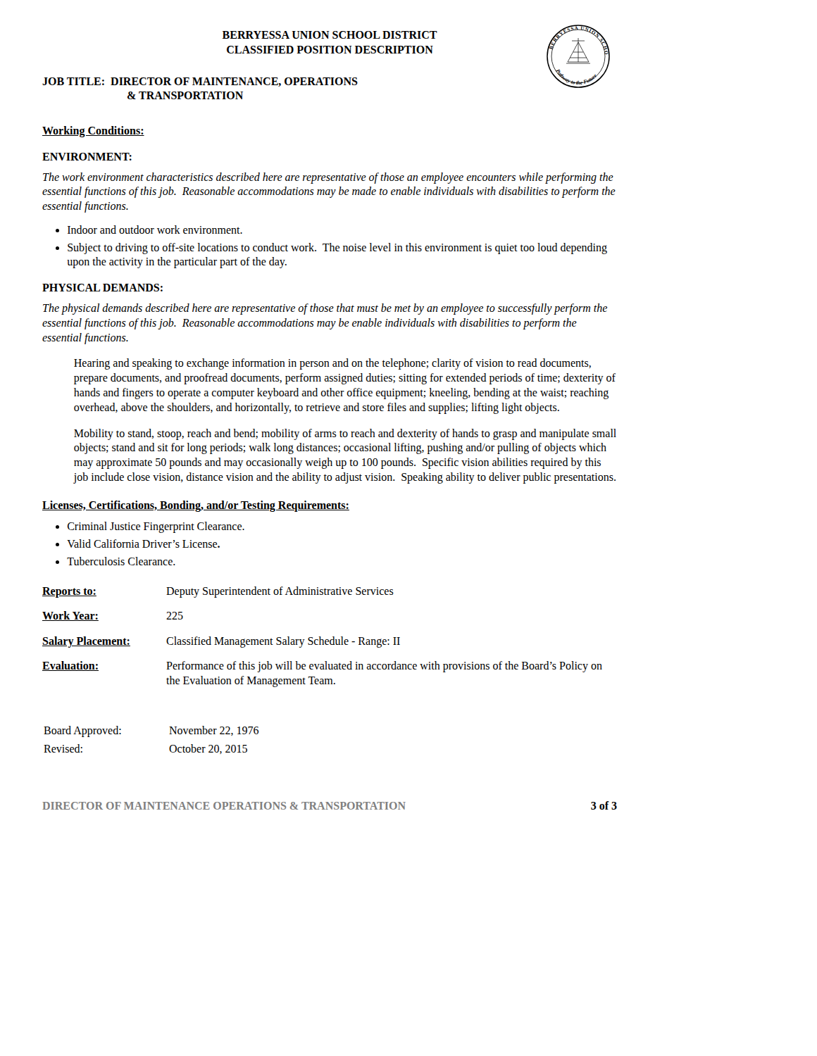BERRYESSA UNION SCHOOL DISTRICT CLASSIFIED POSITION DESCRIPTION
BERRYESSA UNION SCHOOL DISTRICT Pathway to the Future
JOB TITLE: DIRECTOR OF MAINTENANCE, OPERATIONS
& TRANSPORTATION
Working Conditions:
ENVIRONMENT:
The work environment characteristics described here are representative of those an employee encounters while performing the essential functions of this job. Reasonable accommodations may be made to enable individuals with disabilities to perform the essential functions.
Indoor and outdoor work environment.
Subject to driving to off-site locations to conduct work. The noise level in this environment is quiet too loud depending upon the activity in the particular part of the day.
PHYSICAL DEMANDS:
The physical demands described here are representative of those that must be met by an employee to successfully perform the essential functions of this job. Reasonable accommodations may be enable individuals with disabilities to perform the essential functions.
Hearing and speaking to exchange information in person and on the telephone; clarity of vision to read documents, prepare documents, and proofread documents, perform assigned duties; sitting for extended periods of time; dexterity of hands and fingers to operate a computer keyboard and other office equipment; kneeling, bending at the waist; reaching overhead, above the shoulders, and horizontally, to retrieve and store files and supplies; lifting light objects.
Mobility to stand, stoop, reach and bend; mobility of arms to reach and dexterity of hands to grasp and manipulate small objects; stand and sit for long periods; walk long distances; occasional lifting, pushing and/or pulling of objects which may approximate 50 pounds and may occasionally weigh up to 100 pounds. Specific vision abilities required by this job include close vision, distance vision and the ability to adjust vision. Speaking ability to deliver public presentations.
Licenses, Certifications, Bonding, and/or Testing Requirements:
Criminal Justice Fingerprint Clearance.
Valid California Driver’s License.
Tuberculosis Clearance.
| Reports to: | Deputy Superintendent of Administrative Services |
| Work Year: | 225 |
| Salary Placement: | Classified Management Salary Schedule - Range: II |
| Evaluation: | Performance of this job will be evaluated in accordance with provisions of the Board’s Policy on the Evaluation of Management Team. |
| Board Approved: | November 22, 1976 |
| Revised: | October 20, 2015 |
DIRECTOR OF MAINTENANCE OPERATIONS & TRANSPORTATION 3 of 3